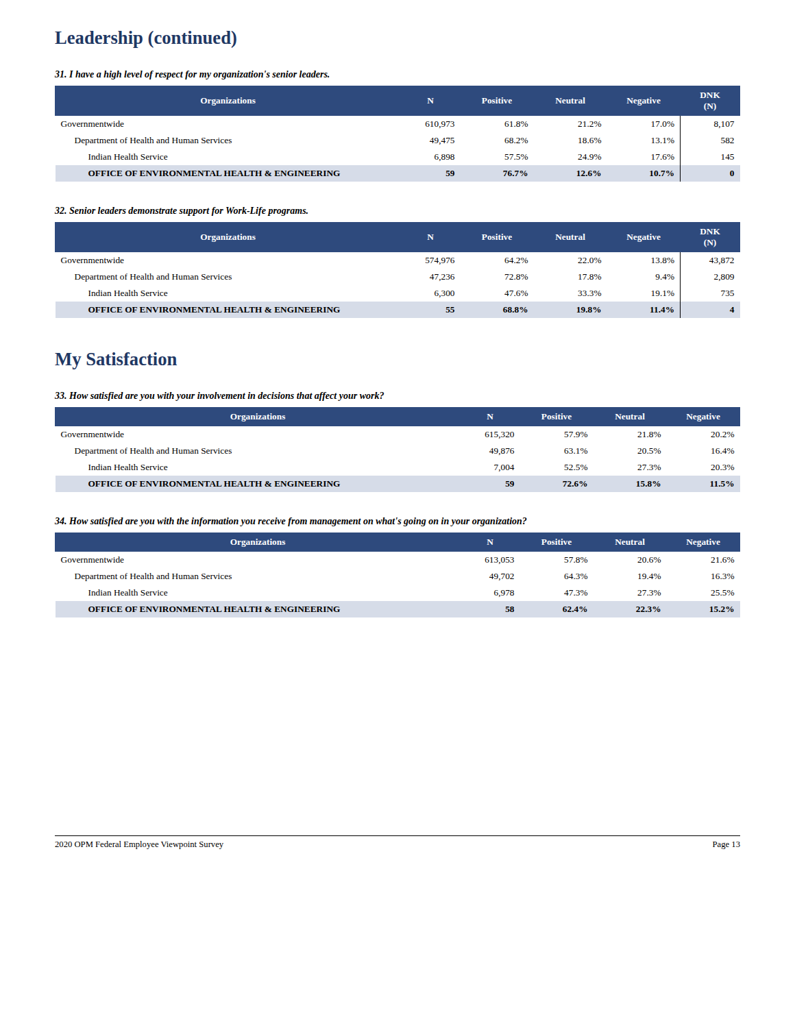Leadership (continued)
31. I have a high level of respect for my organization's senior leaders.
| Organizations | N | Positive | Neutral | Negative | DNK (N) |
| --- | --- | --- | --- | --- | --- |
| Governmentwide | 610,973 | 61.8% | 21.2% | 17.0% | 8,107 |
| Department of Health and Human Services | 49,475 | 68.2% | 18.6% | 13.1% | 582 |
| Indian Health Service | 6,898 | 57.5% | 24.9% | 17.6% | 145 |
| OFFICE OF ENVIRONMENTAL HEALTH & ENGINEERING | 59 | 76.7% | 12.6% | 10.7% | 0 |
32. Senior leaders demonstrate support for Work-Life programs.
| Organizations | N | Positive | Neutral | Negative | DNK (N) |
| --- | --- | --- | --- | --- | --- |
| Governmentwide | 574,976 | 64.2% | 22.0% | 13.8% | 43,872 |
| Department of Health and Human Services | 47,236 | 72.8% | 17.8% | 9.4% | 2,809 |
| Indian Health Service | 6,300 | 47.6% | 33.3% | 19.1% | 735 |
| OFFICE OF ENVIRONMENTAL HEALTH & ENGINEERING | 55 | 68.8% | 19.8% | 11.4% | 4 |
My Satisfaction
33. How satisfied are you with your involvement in decisions that affect your work?
| Organizations | N | Positive | Neutral | Negative |
| --- | --- | --- | --- | --- |
| Governmentwide | 615,320 | 57.9% | 21.8% | 20.2% |
| Department of Health and Human Services | 49,876 | 63.1% | 20.5% | 16.4% |
| Indian Health Service | 7,004 | 52.5% | 27.3% | 20.3% |
| OFFICE OF ENVIRONMENTAL HEALTH & ENGINEERING | 59 | 72.6% | 15.8% | 11.5% |
34. How satisfied are you with the information you receive from management on what's going on in your organization?
| Organizations | N | Positive | Neutral | Negative |
| --- | --- | --- | --- | --- |
| Governmentwide | 613,053 | 57.8% | 20.6% | 21.6% |
| Department of Health and Human Services | 49,702 | 64.3% | 19.4% | 16.3% |
| Indian Health Service | 6,978 | 47.3% | 27.3% | 25.5% |
| OFFICE OF ENVIRONMENTAL HEALTH & ENGINEERING | 58 | 62.4% | 22.3% | 15.2% |
2020 OPM Federal Employee Viewpoint Survey Page 13